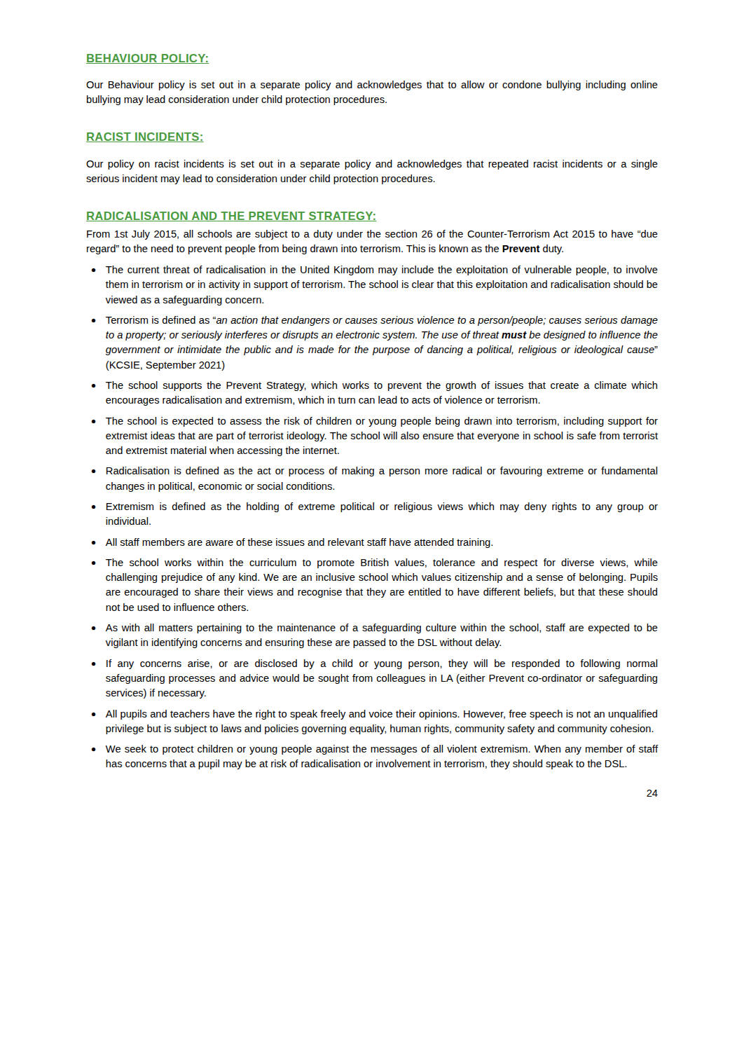Behaviour Policy:
Our Behaviour policy is set out in a separate policy and acknowledges that to allow or condone bullying including online bullying may lead consideration under child protection procedures.
Racist Incidents:
Our policy on racist incidents is set out in a separate policy and acknowledges that repeated racist incidents or a single serious incident may lead to consideration under child protection procedures.
Radicalisation and the Prevent Strategy:
From 1st July 2015, all schools are subject to a duty under the section 26 of the Counter-Terrorism Act 2015 to have “due regard” to the need to prevent people from being drawn into terrorism. This is known as the Prevent duty.
The current threat of radicalisation in the United Kingdom may include the exploitation of vulnerable people, to involve them in terrorism or in activity in support of terrorism. The school is clear that this exploitation and radicalisation should be viewed as a safeguarding concern.
Terrorism is defined as “an action that endangers or causes serious violence to a person/people; causes serious damage to a property; or seriously interferes or disrupts an electronic system. The use of threat must be designed to influence the government or intimidate the public and is made for the purpose of dancing a political, religious or ideological cause” (KCSIE, September 2021)
The school supports the Prevent Strategy, which works to prevent the growth of issues that create a climate which encourages radicalisation and extremism, which in turn can lead to acts of violence or terrorism.
The school is expected to assess the risk of children or young people being drawn into terrorism, including support for extremist ideas that are part of terrorist ideology. The school will also ensure that everyone in school is safe from terrorist and extremist material when accessing the internet.
Radicalisation is defined as the act or process of making a person more radical or favouring extreme or fundamental changes in political, economic or social conditions.
Extremism is defined as the holding of extreme political or religious views which may deny rights to any group or individual.
All staff members are aware of these issues and relevant staff have attended training.
The school works within the curriculum to promote British values, tolerance and respect for diverse views, while challenging prejudice of any kind. We are an inclusive school which values citizenship and a sense of belonging. Pupils are encouraged to share their views and recognise that they are entitled to have different beliefs, but that these should not be used to influence others.
As with all matters pertaining to the maintenance of a safeguarding culture within the school, staff are expected to be vigilant in identifying concerns and ensuring these are passed to the DSL without delay.
If any concerns arise, or are disclosed by a child or young person, they will be responded to following normal safeguarding processes and advice would be sought from colleagues in LA (either Prevent co-ordinator or safeguarding services) if necessary.
All pupils and teachers have the right to speak freely and voice their opinions. However, free speech is not an unqualified privilege but is subject to laws and policies governing equality, human rights, community safety and community cohesion.
We seek to protect children or young people against the messages of all violent extremism. When any member of staff has concerns that a pupil may be at risk of radicalisation or involvement in terrorism, they should speak to the DSL.
24